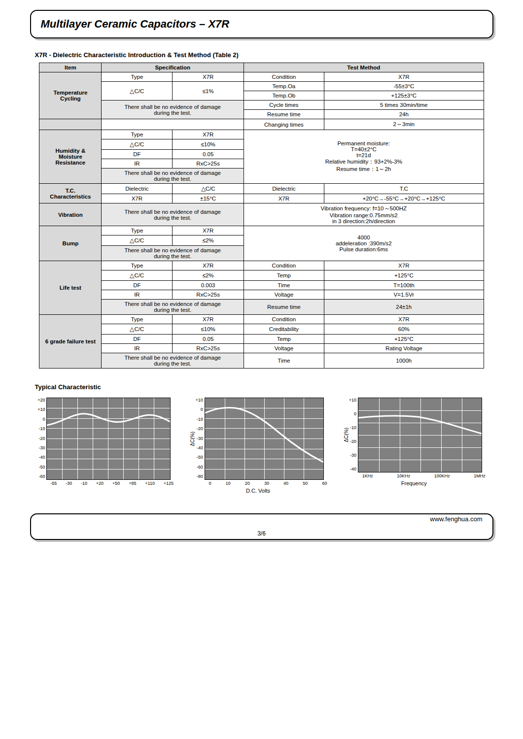Multilayer Ceramic Capacitors – X7R
X7R - Dielectric Characteristic Introduction & Test Method (Table 2)
| Item | Specification | Test Method |
| --- | --- | --- |
| Temperature Cycling | Type | X7R | Condition | X7R |
| △C/C | ≤1% | Temp.Oa | -55±3°C |
| Temp.Ob | +125±3°C |
| There shall be no evidence of damage during the test. | Cycle times | 5 times 30min/time |
| Resume time | 24h |
| | | Changing times | 2～3min |
| Humidity & Moisture Resistance | Type | X7R | Permanent moisture: T=40±2°C t=21d Relative humidity：93+2%-3% Resume time：1～2h |
| △C/C | ≤10% |
| DF | 0.05 |
| IR | RxC>25s |
| There shall be no evidence of damage during the test. |
| T.C. Characteristics | Dielectric | △C/C | Dielectric | T.C |
| X7R | ±15°C | X7R | +20°C→-55°C→+20°C→+125°C |
| Vibration | There shall be no evidence of damage during the test. | Vibration frequency: f=10～500HZ Vibration range:0.75mm/s2 in 3 direction:2h/direction |
| Bump | Type | X7R | 4000 addeleration :390m/s2 Pulse duration:6ms |
| △C/C | ≤2% |
| There shall be no evidence of damage during the test. |
| Life test | Type | X7R | Condition | X7R |
| △C/C | ≤2% | Temp | +125°C |
| DF | 0.003 | Time | T=100th |
| IR | RxC>25s | Voltage | V=1.5Vr |
| There shall be no evidence of damage during the test. | Resume time | 24±1h |
| 6 grade failure test | Type | X7R | Condition | X7R |
| △C/C | ≤10% | Creditability | 60% |
| DF | 0.05 | Temp | +125°C |
| IR | RxC>25s | Voltage | Rating Voltage |
| There shall be no evidence of damage during the test. | Time | 1000h |
Typical Characteristic
+20 +10 0 -10 -20 -30 -40 -50 -60
-55-30-10+20+50+85+110+125
ΔC(%)
+10 0 -10 -20 -30 -40 -50 -60 -80
0102030405060
D.C. Volts
ΔC(%)
+10 0 -10 -20 -30 -40
1KHz 10KHz 100KHz 1MHz
Frequency
www.fenghua.com
3/6